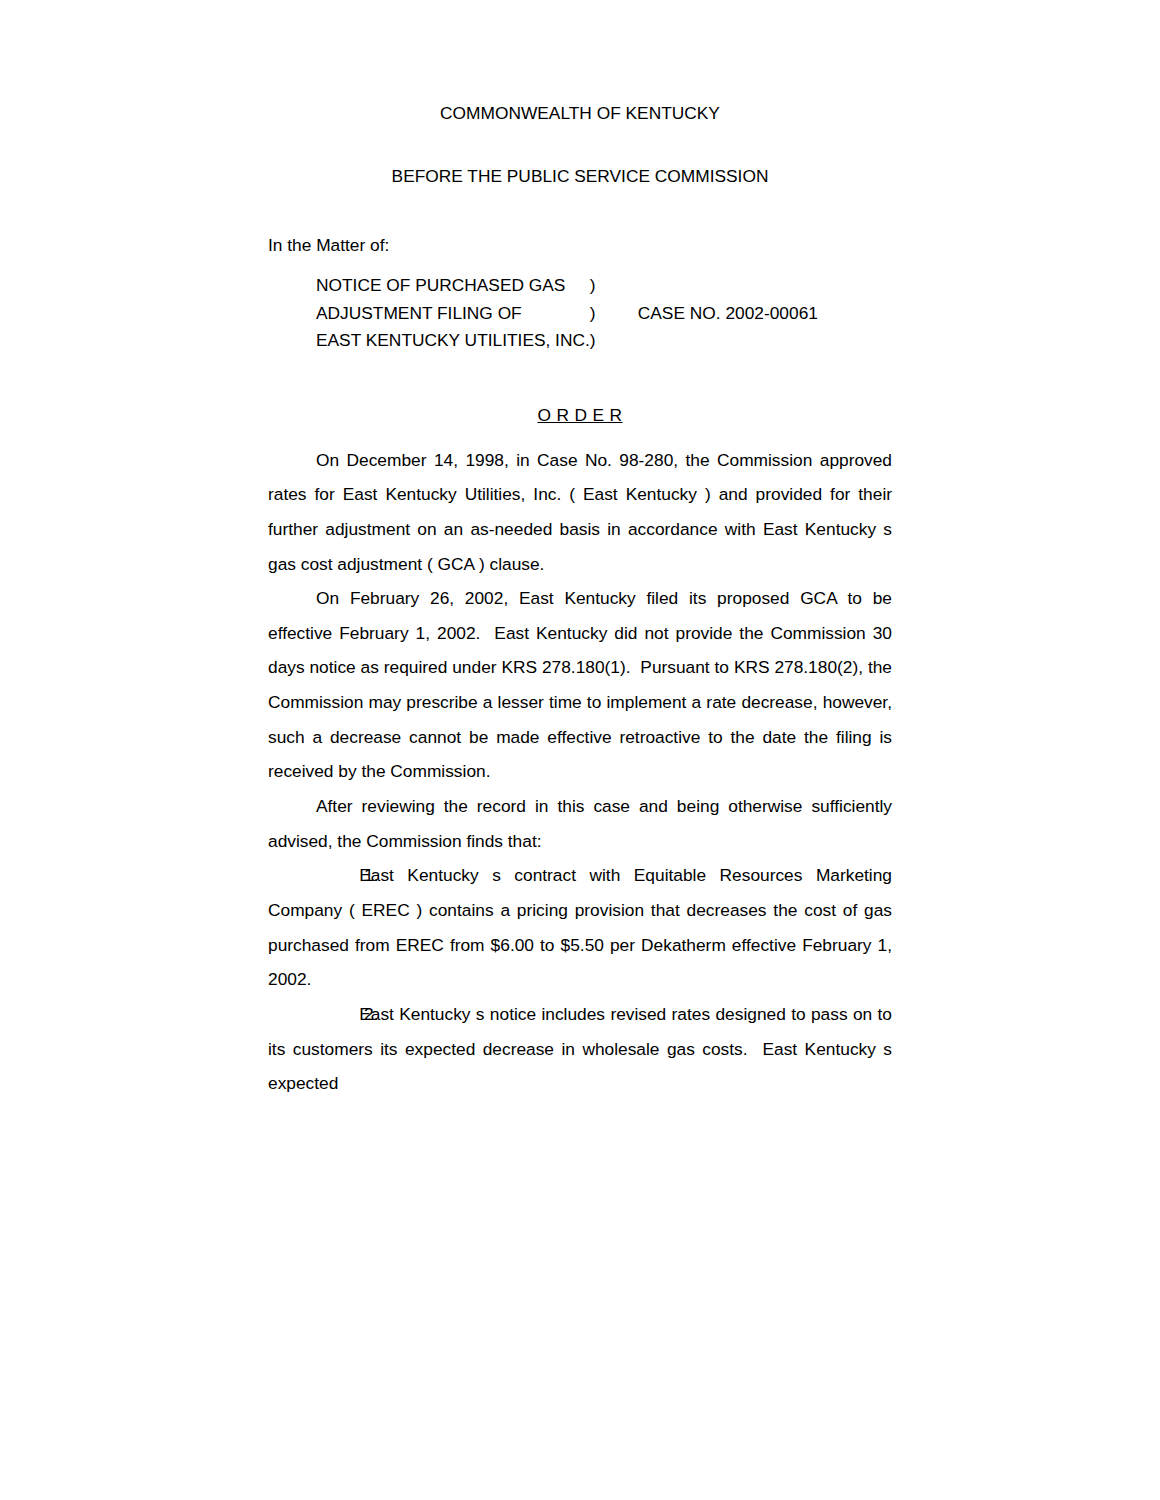COMMONWEALTH OF KENTUCKY
BEFORE THE PUBLIC SERVICE COMMISSION
In the Matter of:
| NOTICE OF PURCHASED GAS | ) | |
| ADJUSTMENT FILING OF | ) | CASE NO. 2002-00061 |
| EAST KENTUCKY UTILITIES, INC. | ) | |
O R D E R
On December 14, 1998, in Case No. 98-280, the Commission approved rates for East Kentucky Utilities, Inc. ( East Kentucky ) and provided for their further adjustment on an as-needed basis in accordance with East Kentucky s gas cost adjustment ( GCA ) clause.
On February 26, 2002, East Kentucky filed its proposed GCA to be effective February 1, 2002. East Kentucky did not provide the Commission 30 days notice as required under KRS 278.180(1). Pursuant to KRS 278.180(2), the Commission may prescribe a lesser time to implement a rate decrease, however, such a decrease cannot be made effective retroactive to the date the filing is received by the Commission.
After reviewing the record in this case and being otherwise sufficiently advised, the Commission finds that:
1. East Kentucky s contract with Equitable Resources Marketing Company ( EREC ) contains a pricing provision that decreases the cost of gas purchased from EREC from $6.00 to $5.50 per Dekatherm effective February 1, 2002.
2. East Kentucky s notice includes revised rates designed to pass on to its customers its expected decrease in wholesale gas costs. East Kentucky s expected